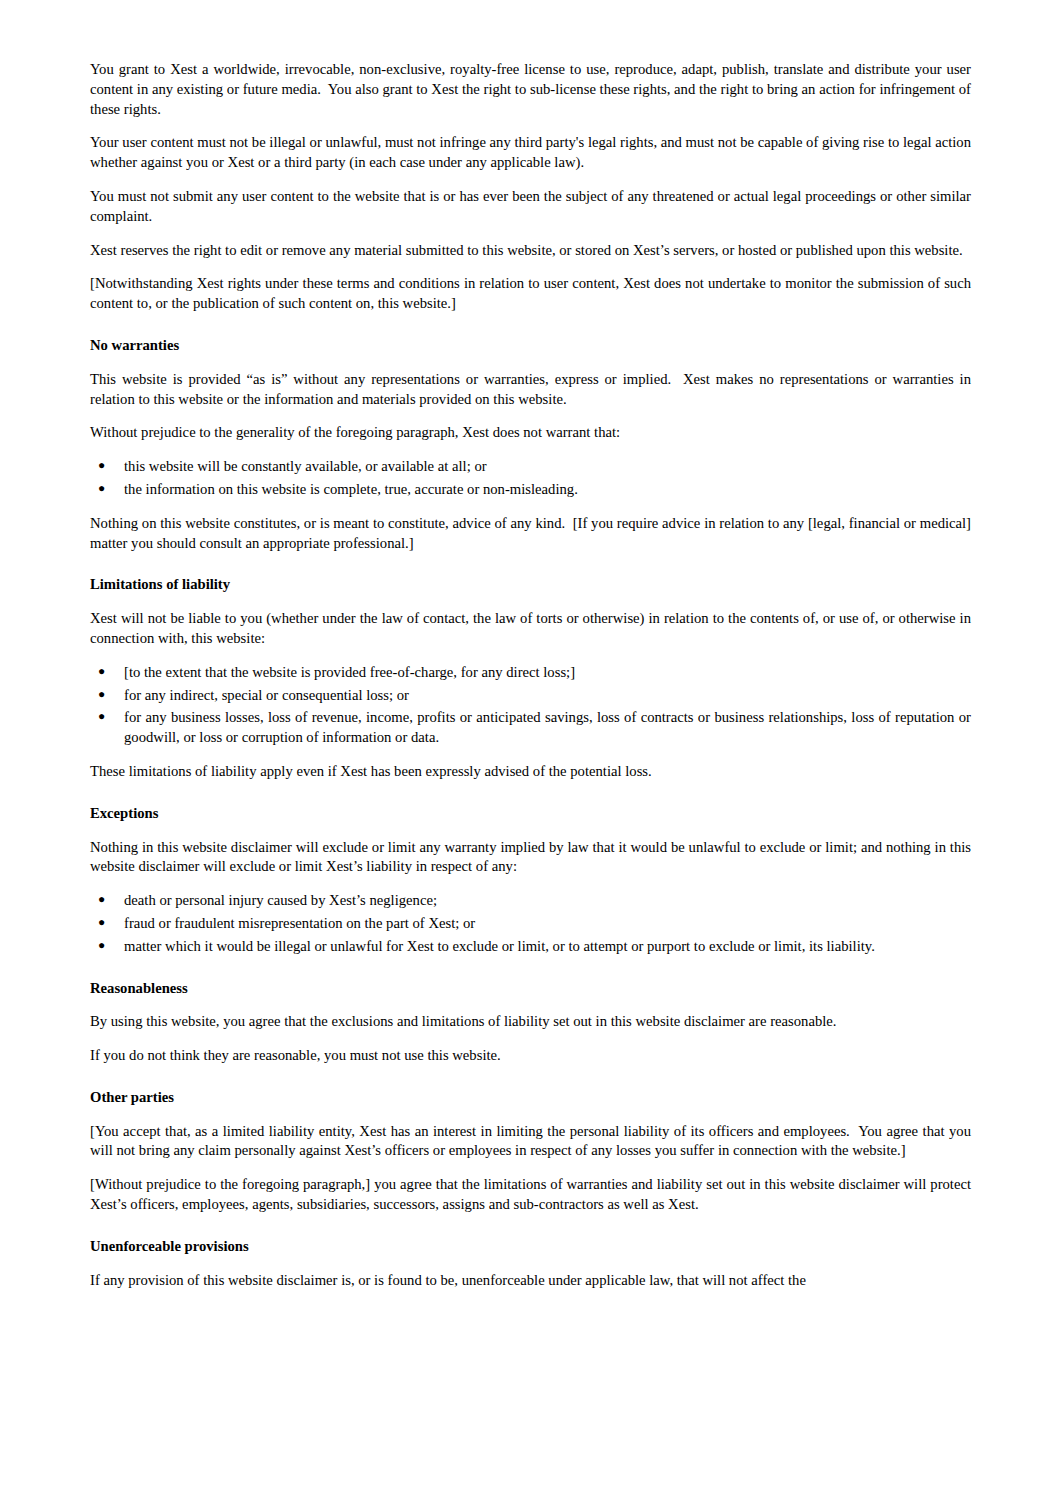You grant to Xest a worldwide, irrevocable, non-exclusive, royalty-free license to use, reproduce, adapt, publish, translate and distribute your user content in any existing or future media. You also grant to Xest the right to sub-license these rights, and the right to bring an action for infringement of these rights.
Your user content must not be illegal or unlawful, must not infringe any third party's legal rights, and must not be capable of giving rise to legal action whether against you or Xest or a third party (in each case under any applicable law).
You must not submit any user content to the website that is or has ever been the subject of any threatened or actual legal proceedings or other similar complaint.
Xest reserves the right to edit or remove any material submitted to this website, or stored on Xest’s servers, or hosted or published upon this website.
[Notwithstanding Xest rights under these terms and conditions in relation to user content, Xest does not undertake to monitor the submission of such content to, or the publication of such content on, this website.]
No warranties
This website is provided “as is” without any representations or warranties, express or implied. Xest makes no representations or warranties in relation to this website or the information and materials provided on this website.
Without prejudice to the generality of the foregoing paragraph, Xest does not warrant that:
this website will be constantly available, or available at all; or
the information on this website is complete, true, accurate or non-misleading.
Nothing on this website constitutes, or is meant to constitute, advice of any kind. [If you require advice in relation to any [legal, financial or medical] matter you should consult an appropriate professional.]
Limitations of liability
Xest will not be liable to you (whether under the law of contact, the law of torts or otherwise) in relation to the contents of, or use of, or otherwise in connection with, this website:
[to the extent that the website is provided free-of-charge, for any direct loss;]
for any indirect, special or consequential loss; or
for any business losses, loss of revenue, income, profits or anticipated savings, loss of contracts or business relationships, loss of reputation or goodwill, or loss or corruption of information or data.
These limitations of liability apply even if Xest has been expressly advised of the potential loss.
Exceptions
Nothing in this website disclaimer will exclude or limit any warranty implied by law that it would be unlawful to exclude or limit; and nothing in this website disclaimer will exclude or limit Xest’s liability in respect of any:
death or personal injury caused by Xest’s negligence;
fraud or fraudulent misrepresentation on the part of Xest; or
matter which it would be illegal or unlawful for Xest to exclude or limit, or to attempt or purport to exclude or limit, its liability.
Reasonableness
By using this website, you agree that the exclusions and limitations of liability set out in this website disclaimer are reasonable.
If you do not think they are reasonable, you must not use this website.
Other parties
[You accept that, as a limited liability entity, Xest has an interest in limiting the personal liability of its officers and employees. You agree that you will not bring any claim personally against Xest’s officers or employees in respect of any losses you suffer in connection with the website.]
[Without prejudice to the foregoing paragraph,] you agree that the limitations of warranties and liability set out in this website disclaimer will protect Xest’s officers, employees, agents, subsidiaries, successors, assigns and sub-contractors as well as Xest.
Unenforceable provisions
If any provision of this website disclaimer is, or is found to be, unenforceable under applicable law, that will not affect the